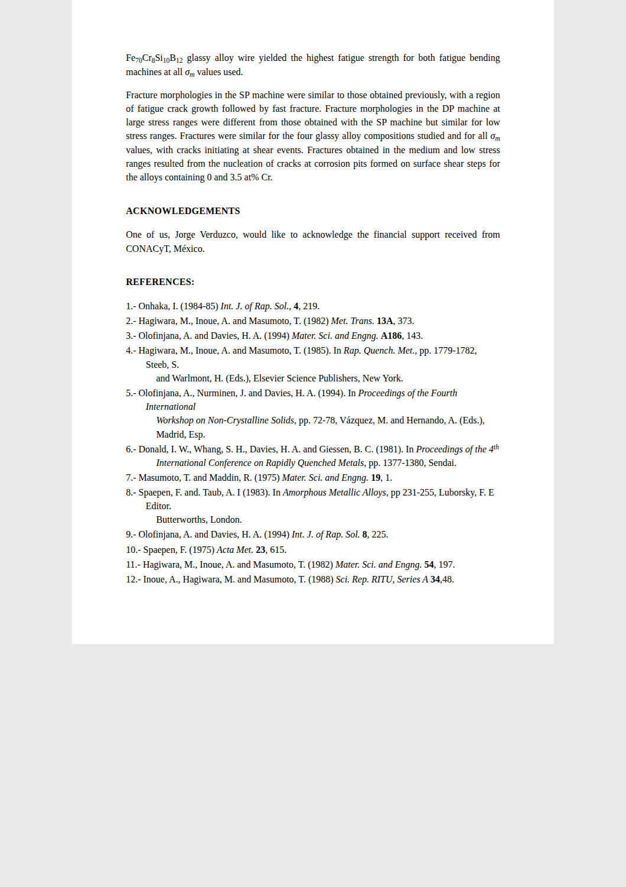Fe70Cr8Si10B12 glassy alloy wire yielded the highest fatigue strength for both fatigue bending machines at all σm values used.
Fracture morphologies in the SP machine were similar to those obtained previously, with a region of fatigue crack growth followed by fast fracture. Fracture morphologies in the DP machine at large stress ranges were different from those obtained with the SP machine but similar for low stress ranges. Fractures were similar for the four glassy alloy compositions studied and for all σm values, with cracks initiating at shear events. Fractures obtained in the medium and low stress ranges resulted from the nucleation of cracks at corrosion pits formed on surface shear steps for the alloys containing 0 and 3.5 at% Cr.
ACKNOWLEDGEMENTS
One of us, Jorge Verduzco, would like to acknowledge the financial support received from CONACyT, México.
REFERENCES:
1.- Onhaka, I. (1984-85) Int. J. of Rap. Sol., 4, 219.
2.- Hagiwara, M., Inoue, A. and Masumoto, T. (1982) Met. Trans. 13A, 373.
3.- Olofinjana, A. and Davies, H. A. (1994) Mater. Sci. and Engng. A186, 143.
4.- Hagiwara, M., Inoue, A. and Masumoto, T. (1985). In Rap. Quench. Met., pp. 1779-1782, Steeb, S.and Warlmont, H. (Eds.), Elsevier Science Publishers, New York.
5.- Olofinjana, A., Nurminen, J. and Davies, H. A. (1994). In Proceedings of the Fourth International Workshop on Non-Crystalline Solids, pp. 72-78, Vázquez, M. and Hernando, A. (Eds.), Madrid, Esp.
6.- Donald, I. W., Whang, S. H., Davies, H. A. and Giessen, B. C. (1981). In Proceedings of the 4th International Conference on Rapidly Quenched Metals, pp. 1377-1380, Sendai.
7.- Masumoto, T. and Maddin, R. (1975) Mater. Sci. and Engng. 19, 1.
8.- Spaepen, F. and. Taub, A. I (1983). In Amorphous Metallic Alloys, pp 231-255, Luborsky, F. E Editor.Butterworths, London.
9.- Olofinjana, A. and Davies, H. A. (1994) Int. J. of Rap. Sol. 8, 225.
10.- Spaepen, F. (1975) Acta Met. 23, 615.
11.- Hagiwara, M., Inoue, A. and Masumoto, T. (1982) Mater. Sci. and Engng. 54, 197.
12.- Inoue, A., Hagiwara, M. and Masumoto, T. (1988) Sci. Rep. RITU, Series A 34,48.